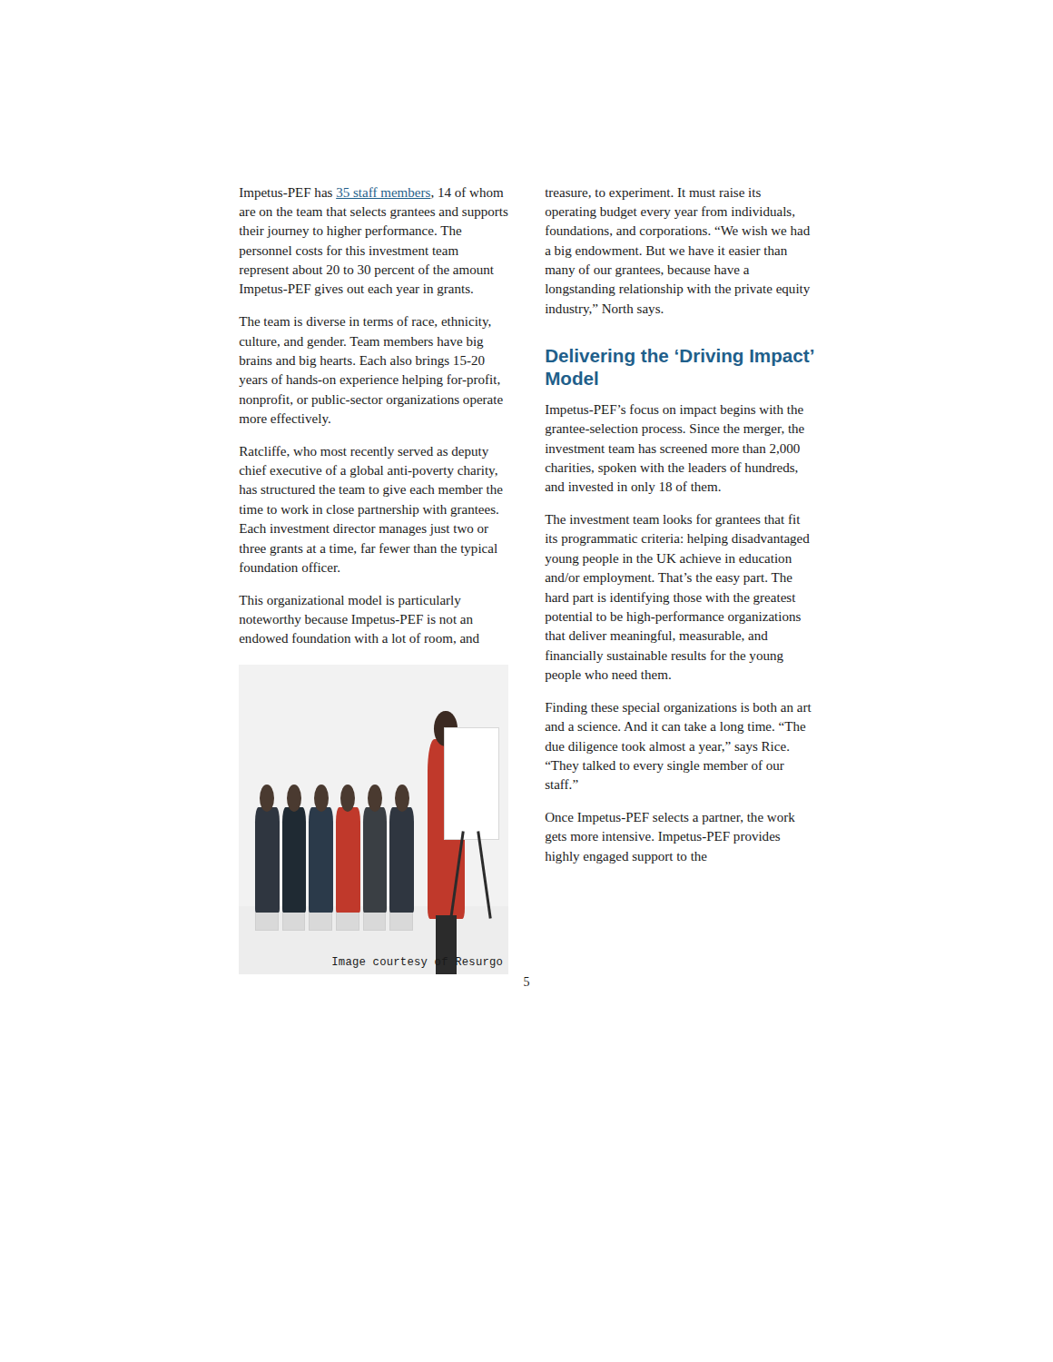Impetus-PEF has 35 staff members, 14 of whom are on the team that selects grantees and supports their journey to higher performance. The personnel costs for this investment team represent about 20 to 30 percent of the amount Impetus-PEF gives out each year in grants.
The team is diverse in terms of race, ethnicity, culture, and gender. Team members have big brains and big hearts. Each also brings 15-20 years of hands-on experience helping for-profit, nonprofit, or public-sector organizations operate more effectively.
Ratcliffe, who most recently served as deputy chief executive of a global anti-poverty charity, has structured the team to give each member the time to work in close partnership with grantees. Each investment director manages just two or three grants at a time, far fewer than the typical foundation officer.
This organizational model is particularly noteworthy because Impetus-PEF is not an endowed foundation with a lot of room, and
Image courtesy of Resurgo
treasure, to experiment. It must raise its operating budget every year from individuals, foundations, and corporations. “We wish we had a big endowment. But we have it easier than many of our grantees, because have a longstanding relationship with the private equity industry,” North says.
Delivering the ‘Driving Impact’ Model
Impetus-PEF’s focus on impact begins with the grantee-selection process. Since the merger, the investment team has screened more than 2,000 charities, spoken with the leaders of hundreds, and invested in only 18 of them.
The investment team looks for grantees that fit its programmatic criteria: helping disadvantaged young people in the UK achieve in education and/or employment. That’s the easy part. The hard part is identifying those with the greatest potential to be high-performance organizations that deliver meaningful, measurable, and financially sustainable results for the young people who need them.
Finding these special organizations is both an art and a science. And it can take a long time. “The due diligence took almost a year,” says Rice. “They talked to every single member of our staff.”
Once Impetus-PEF selects a partner, the work gets more intensive. Impetus-PEF provides highly engaged support to the
5